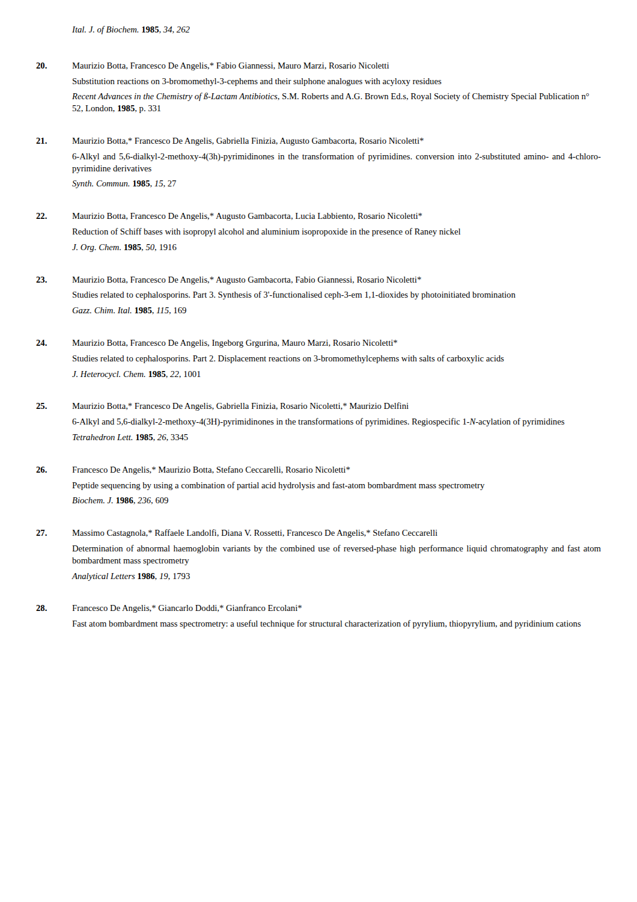Ital. J. of Biochem. 1985, 34, 262
20.
Maurizio Botta, Francesco De Angelis,* Fabio Giannessi, Mauro Marzi, Rosario Nicoletti
Substitution reactions on 3-bromomethyl-3-cephems and their sulphone analogues with acyloxy residues
Recent Advances in the Chemistry of ß-Lactam Antibiotics, S.M. Roberts and A.G. Brown Ed.s, Royal Society of Chemistry Special Publication n° 52, London, 1985, p. 331
21.
Maurizio Botta,* Francesco De Angelis, Gabriella Finizia, Augusto Gambacorta, Rosario Nicoletti*
6-Alkyl and 5,6-dialkyl-2-methoxy-4(3h)-pyrimidinones in the transformation of pyrimidines. conversion into 2-substituted amino- and 4-chloro-pyrimidine derivatives
Synth. Commun. 1985, 15, 27
22.
Maurizio Botta, Francesco De Angelis,* Augusto Gambacorta, Lucia Labbiento, Rosario Nicoletti*
Reduction of Schiff bases with isopropyl alcohol and aluminium isopropoxide in the presence of Raney nickel
J. Org. Chem. 1985, 50, 1916
23.
Maurizio Botta, Francesco De Angelis,* Augusto Gambacorta, Fabio Giannessi, Rosario Nicoletti*
Studies related to cephalosporins. Part 3. Synthesis of 3'-functionalised ceph-3-em 1,1-dioxides by photoinitiated bromination
Gazz. Chim. Ital. 1985, 115, 169
24.
Maurizio Botta, Francesco De Angelis, Ingeborg Grgurina, Mauro Marzi, Rosario Nicoletti*
Studies related to cephalosporins. Part 2. Displacement reactions on 3-bromomethylcephems with salts of carboxylic acids
J. Heterocycl. Chem. 1985, 22, 1001
25.
Maurizio Botta,* Francesco De Angelis, Gabriella Finizia, Rosario Nicoletti,* Maurizio Delfini
6-Alkyl and 5,6-dialkyl-2-methoxy-4(3H)-pyrimidinones in the transformations of pyrimidines. Regiospecific 1-N-acylation of pyrimidines
Tetrahedron Lett. 1985, 26, 3345
26.
Francesco De Angelis,* Maurizio Botta, Stefano Ceccarelli, Rosario Nicoletti*
Peptide sequencing by using a combination of partial acid hydrolysis and fast-atom bombardment mass spectrometry
Biochem. J. 1986, 236, 609
27.
Massimo Castagnola,* Raffaele Landolfi, Diana V. Rossetti, Francesco De Angelis,* Stefano Ceccarelli
Determination of abnormal haemoglobin variants by the combined use of reversed-phase high performance liquid chromatography and fast atom bombardment mass spectrometry
Analytical Letters 1986, 19, 1793
28.
Francesco De Angelis,* Giancarlo Doddi,* Gianfranco Ercolani*
Fast atom bombardment mass spectrometry: a useful technique for structural characterization of pyrylium, thiopyrylium, and pyridinium cations